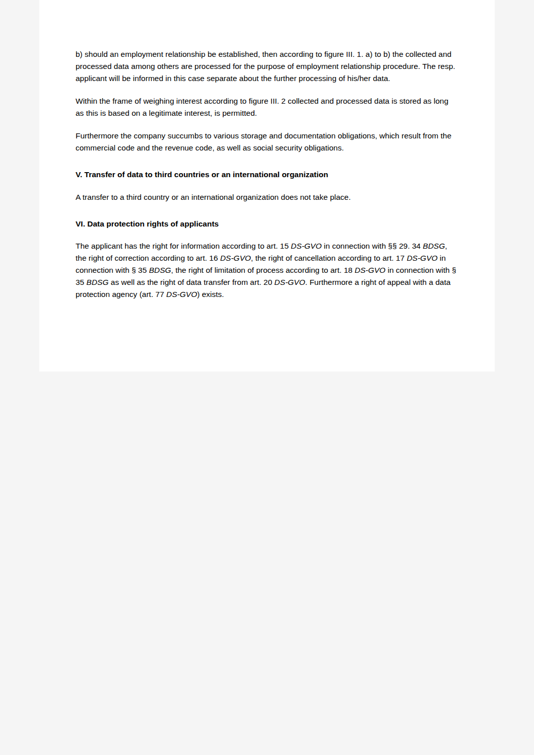b) should an employment relationship be established, then according to figure III. 1. a) to b) the collected and processed data among others are processed for the purpose of employment relationship procedure. The resp. applicant will be informed in this case separate about the further processing of his/her data.
Within the frame of weighing interest according to figure III. 2 collected and processed data is stored as long as this is based on a legitimate interest, is permitted.
Furthermore the company succumbs to various storage and documentation obligations, which result from the commercial code and the revenue code, as well as social security obligations.
V. Transfer of data to third countries or an international organization
A transfer to a third country or an international organization does not take place.
VI. Data protection rights of applicants
The applicant has the right for information according to art. 15 DS-GVO in connection with §§ 29. 34 BDSG, the right of correction according to art. 16 DS-GVO, the right of cancellation according to art. 17 DS-GVO in connection with § 35 BDSG, the right of limitation of process according to art. 18 DS-GVO in connection with § 35 BDSG as well as the right of data transfer from art. 20 DS-GVO. Furthermore a right of appeal with a data protection agency (art. 77 DS-GVO) exists.